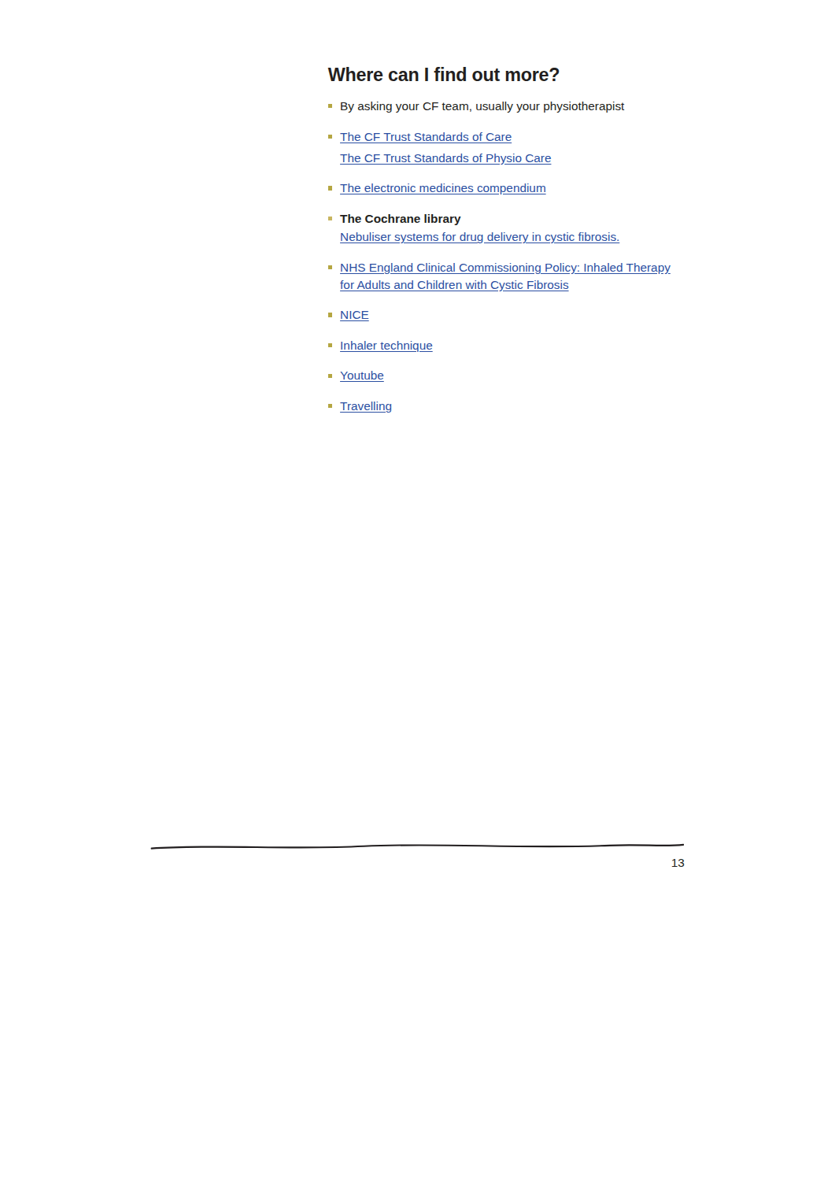Where can I find out more?
By asking your CF team, usually your physiotherapist
The CF Trust Standards of Care The CF Trust Standards of Physio Care
The electronic medicines compendium
The Cochrane library Nebuliser systems for drug delivery in cystic fibrosis.
NHS England Clinical Commissioning Policy: Inhaled Therapy for Adults and Children with Cystic Fibrosis
NICE
Inhaler technique
Youtube
Travelling
13